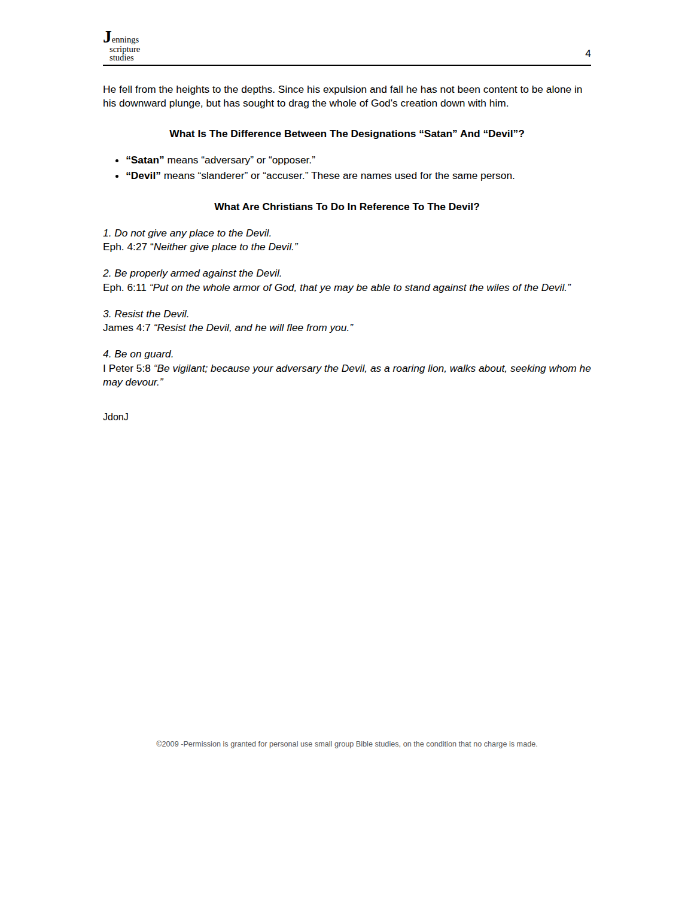Jennings scripture studies
4
He fell from the heights to the depths. Since his expulsion and fall he has not been content to be alone in his downward plunge, but has sought to drag the whole of God's creation down with him.
What Is The Difference Between The Designations “Satan” And “Devil”?
“Satan” means “adversary” or “opposer.”
“Devil” means “slanderer” or “accuser.” These are names used for the same person.
What Are Christians To Do In Reference To The Devil?
1. Do not give any place to the Devil.
Eph. 4:27 “Neither give place to the Devil.”
2. Be properly armed against the Devil.
Eph. 6:11 “Put on the whole armor of God, that ye may be able to stand against the wiles of the Devil.”
3. Resist the Devil.
James 4:7 “Resist the Devil, and he will flee from you.”
4. Be on guard.
I Peter 5:8 “Be vigilant; because your adversary the Devil, as a roaring lion, walks about, seeking whom he may devour.”
JdonJ
©2009 -Permission is granted for personal use small group Bible studies, on the condition that no charge is made.